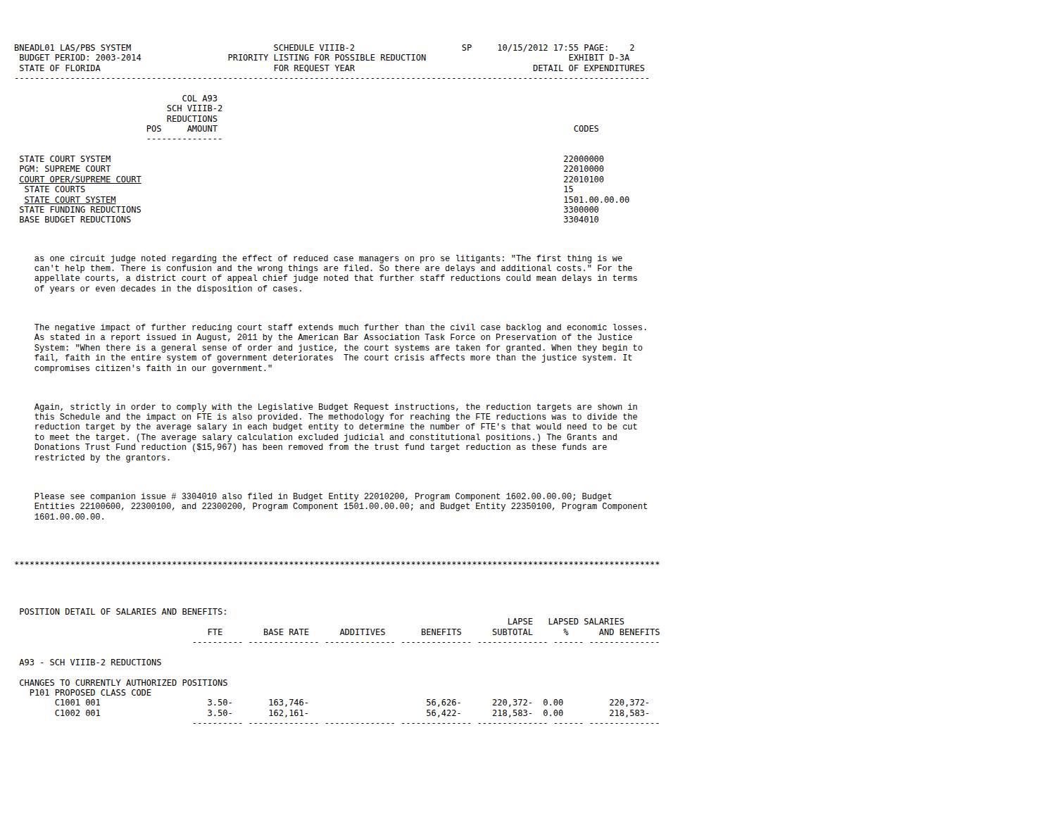BNEADL01 LAS/PBS SYSTEM                            SCHEDULE VIIIB-2                     SP     10/15/2012 17:55 PAGE:    2
 BUDGET PERIOD: 2003-2014                 PRIORITY LISTING FOR POSSIBLE REDUCTION                            EXHIBIT D-3A
 STATE OF FLORIDA                                  FOR REQUEST YEAR                                   DETAIL OF EXPENDITURES
-----------------------------------------------------------------------------------------------------------------------------

                                 COL A93
                              SCH VIIIB-2
                              REDUCTIONS
                          POS     AMOUNT                                                                      CODES
                          ---------------

 STATE COURT SYSTEM                                                                                         22000000
 PGM: SUPREME COURT                                                                                         22010000
 COURT OPER/SUPREME COURT                                                                                   22010100
  STATE COURTS                                                                                              15
  STATE COURT SYSTEM                                                                                        1501.00.00.00
 STATE FUNDING REDUCTIONS                                                                                   3300000
 BASE BUDGET REDUCTIONS                                                                                     3304010
as one circuit judge noted regarding the effect of reduced case managers on pro se litigants: "The first thing is we can't help them. There is confusion and the wrong things are filed. So there are delays and additional costs." For the appellate courts, a district court of appeal chief judge noted that further staff reductions could mean delays in terms of years or even decades in the disposition of cases.
The negative impact of further reducing court staff extends much further than the civil case backlog and economic losses. As stated in a report issued in August, 2011 by the American Bar Association Task Force on Preservation of the Justice System: "When there is a general sense of order and justice, the court systems are taken for granted. When they begin to fail, faith in the entire system of government deteriorates The court crisis affects more than the justice system. It compromises citizen's faith in our government."
Again, strictly in order to comply with the Legislative Budget Request instructions, the reduction targets are shown in this Schedule and the impact on FTE is also provided. The methodology for reaching the FTE reductions was to divide the reduction target by the average salary in each budget entity to determine the number of FTE's that would need to be cut to meet the target. (The average salary calculation excluded judicial and constitutional positions.) The Grants and Donations Trust Fund reduction ($15,967) has been removed from the trust fund target reduction as these funds are restricted by the grantors.
Please see companion issue # 3304010 also filed in Budget Entity 22010200, Program Component 1602.00.00.00; Budget Entities 22100600, 22300100, and 22300200, Program Component 1501.00.00.00; and Budget Entity 22350100, Program Component 1601.00.00.00.
*******************************************************************************************************************************
 POSITION DETAIL OF SALARIES AND BENEFITS:
                                                                                                 LAPSE   LAPSED SALARIES
                                      FTE        BASE RATE      ADDITIVES       BENEFITS      SUBTOTAL      %      AND BENEFITS
                                   ---------- -------------- -------------- -------------- -------------- ------ --------------

 A93 - SCH VIIIB-2 REDUCTIONS

 CHANGES TO CURRENTLY AUTHORIZED POSITIONS
   P101 PROPOSED CLASS CODE
        C1001 001                     3.50-       163,746-                       56,626-      220,372-  0.00         220,372-
        C1002 001                     3.50-       162,161-                       56,422-      218,583-  0.00         218,583-
                                   ---------- -------------- -------------- -------------- -------------- ------ --------------